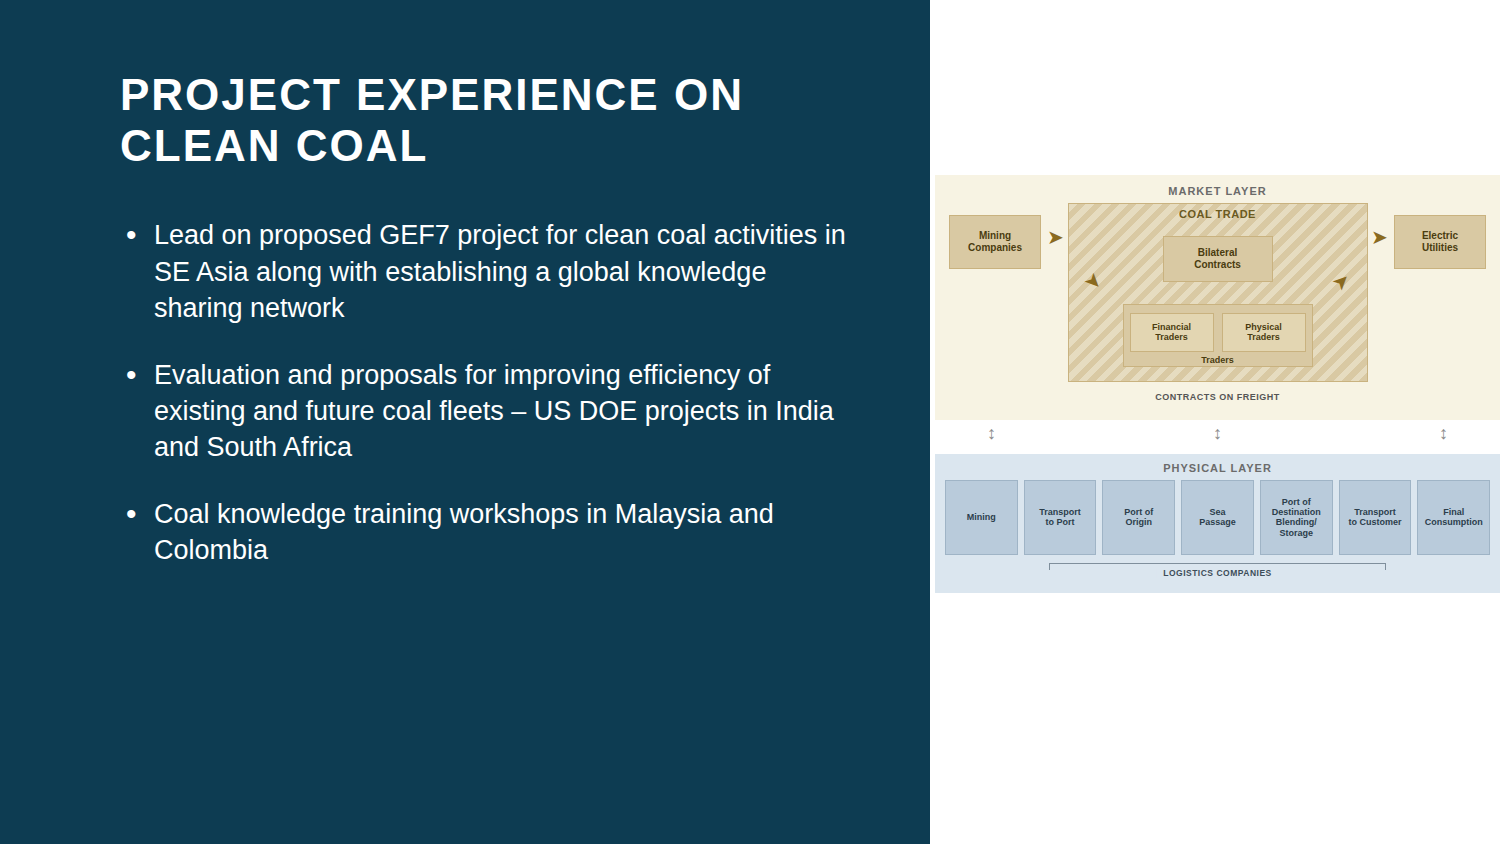Project Experience on
Clean Coal
Lead on proposed GEF7 project for clean coal activities in SE Asia along with establishing a global knowledge sharing network
Evaluation and proposals for improving efficiency of existing and future coal fleets – US DOE projects in India and South Africa
Coal knowledge training workshops in Malaysia and Colombia
MARKET LAYER
Mining
Companies
Electric
Utilities
COAL TRADE
Bilateral
Contracts
Financial
Traders
Physical
Traders
Traders
➤ ➤ ➤ ➤
CONTRACTS ON FREIGHT
↕ ↕ ↕
PHYSICAL LAYER
Mining
Transport
to Port
Port of
Origin
Sea
Passage
Port of
Destination
Blending/
Storage
Transport
to Customer
Final
Consumption
LOGISTICS COMPANIES